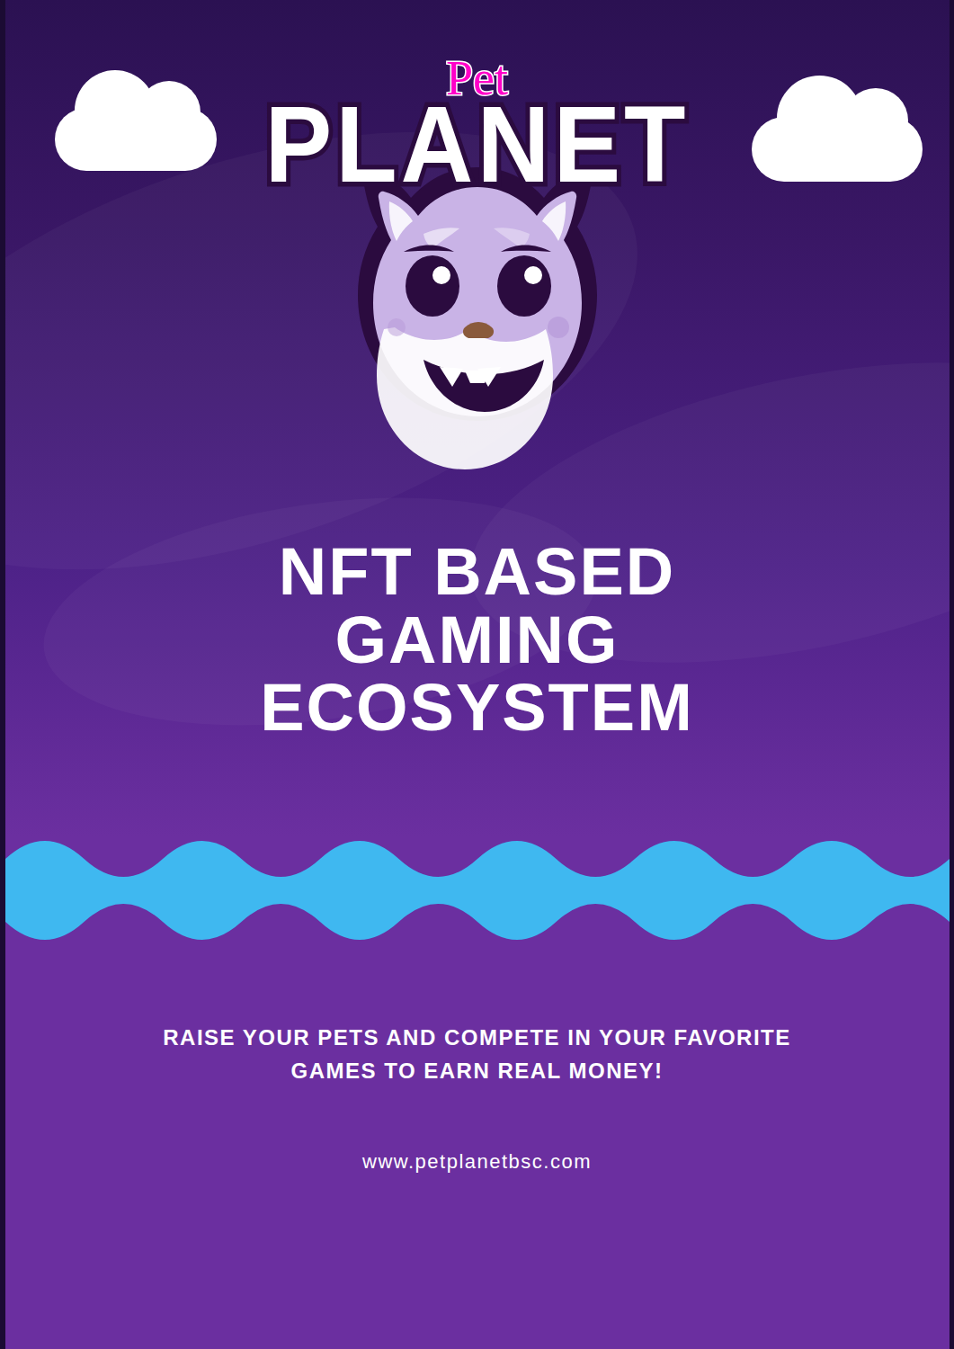Pet PLANET
NFT Based
Gaming
Ecosystem
Raise your pets and compete in your favorite games to earn real money!
www.petplanetbsc.com